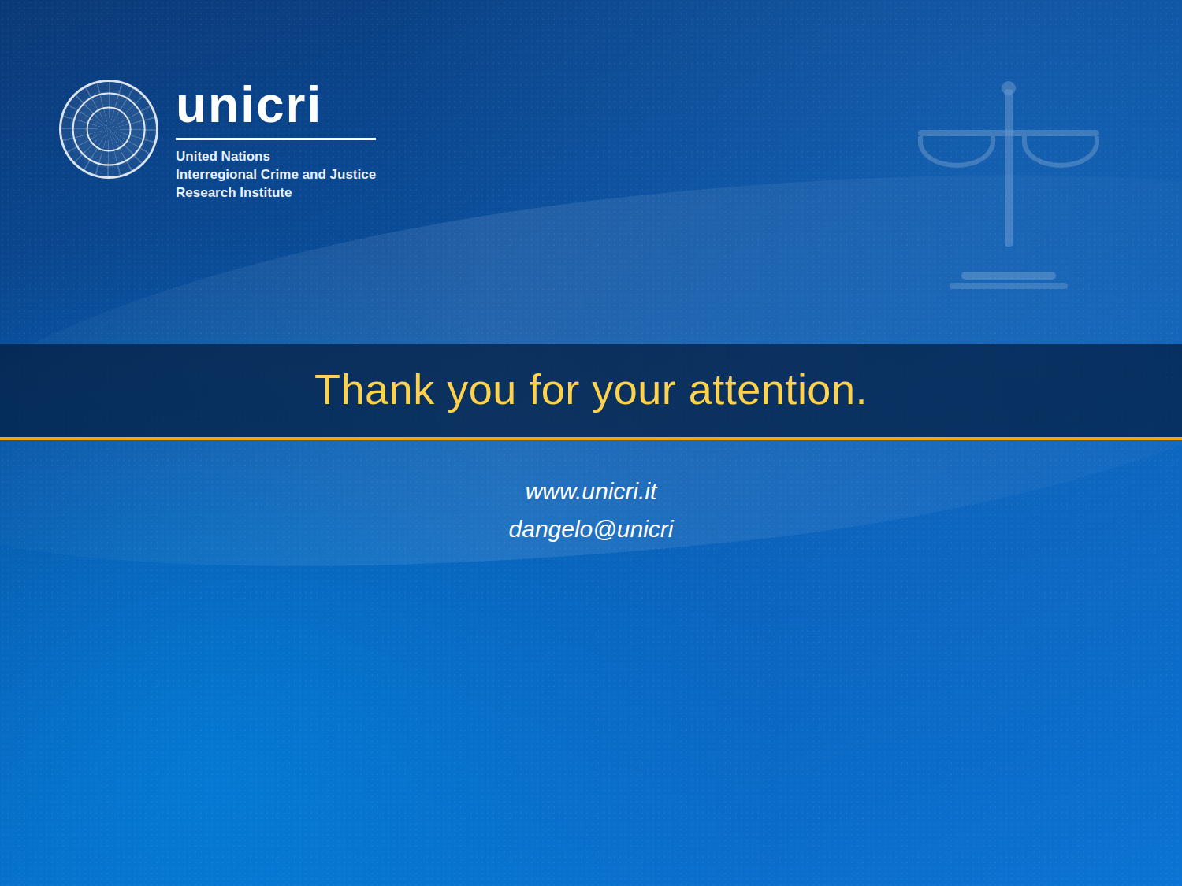unicri
United Nations
Interregional Crime and Justice
Research Institute
Thank you for your attention.
www.unicri.it
dangelo@unicri